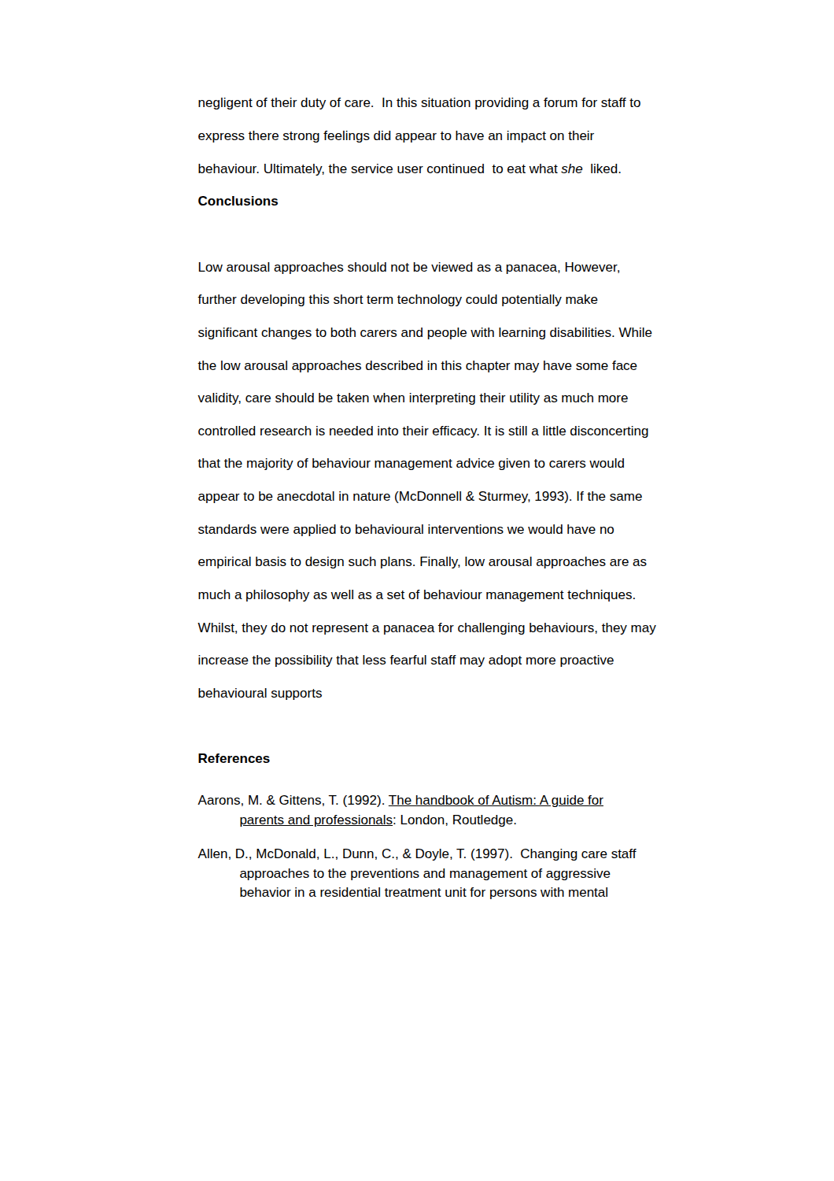negligent of their duty of care. In this situation providing a forum for staff to express there strong feelings did appear to have an impact on their behaviour. Ultimately, the service user continued to eat what she liked.
Conclusions
Low arousal approaches should not be viewed as a panacea, However, further developing this short term technology could potentially make significant changes to both carers and people with learning disabilities. While the low arousal approaches described in this chapter may have some face validity, care should be taken when interpreting their utility as much more controlled research is needed into their efficacy. It is still a little disconcerting that the majority of behaviour management advice given to carers would appear to be anecdotal in nature (McDonnell & Sturmey, 1993). If the same standards were applied to behavioural interventions we would have no empirical basis to design such plans. Finally, low arousal approaches are as much a philosophy as well as a set of behaviour management techniques. Whilst, they do not represent a panacea for challenging behaviours, they may increase the possibility that less fearful staff may adopt more proactive behavioural supports
References
Aarons, M. & Gittens, T. (1992). The handbook of Autism: A guide for parents and professionals: London, Routledge.
Allen, D., McDonald, L., Dunn, C., & Doyle, T. (1997). Changing care staff approaches to the preventions and management of aggressive behavior in a residential treatment unit for persons with mental